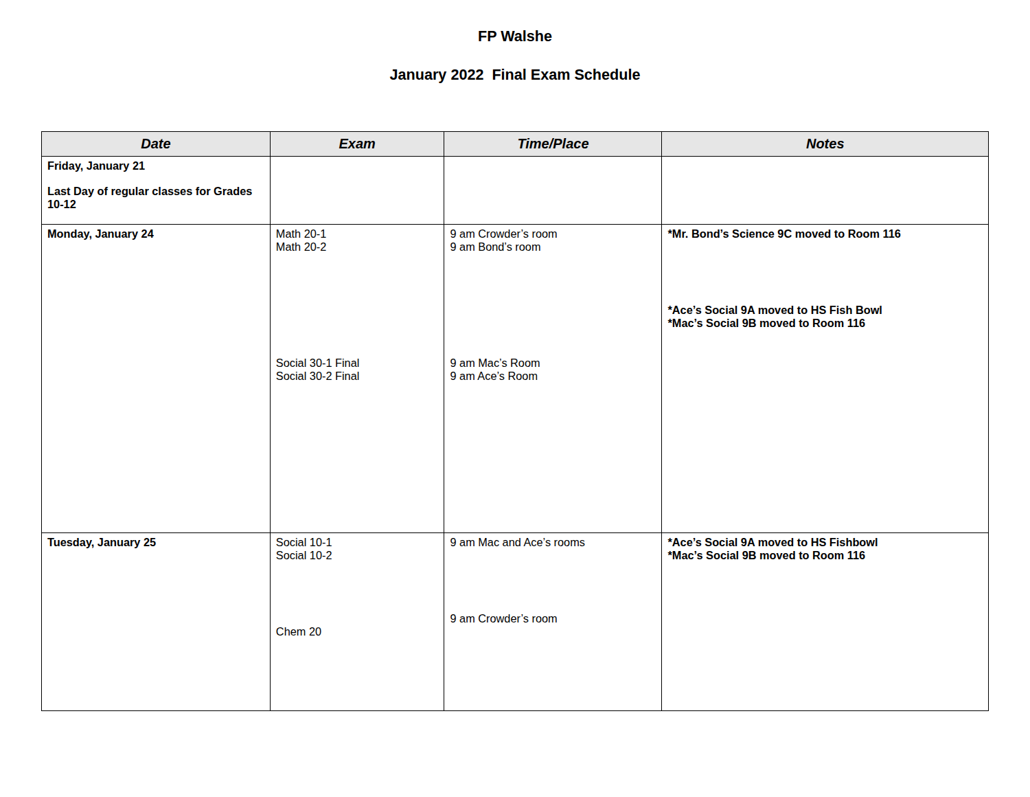FP Walshe
January 2022 Final Exam Schedule
| Date | Exam | Time/Place | Notes |
| --- | --- | --- | --- |
| Friday, January 21 Last Day of regular classes for Grades 10-12 | | | |
| Monday, January 24 | Math 20-1 Math 20-2 Social 30-1 Final Social 30-2 Final | 9 am Crowder’s room 9 am Bond’s room 9 am Mac’s Room 9 am Ace’s Room | *Mr. Bond’s Science 9C moved to Room 116 *Ace’s Social 9A moved to HS Fish Bowl *Mac’s Social 9B moved to Room 116 |
| Tuesday, January 25 | Social 10-1 Social 10-2 Chem 20 | 9 am Mac and Ace’s rooms 9 am Crowder’s room | *Ace’s Social 9A moved to HS Fishbowl *Mac’s Social 9B moved to Room 116 |